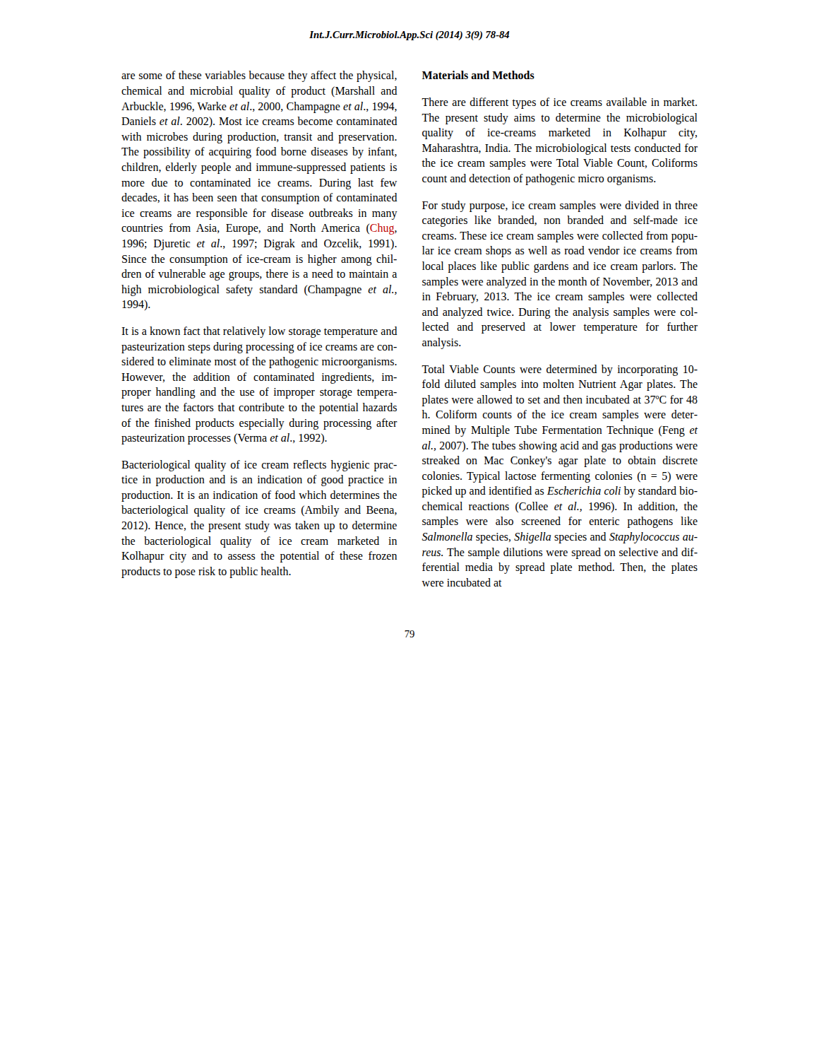Int.J.Curr.Microbiol.App.Sci (2014) 3(9) 78-84
are some of these variables because they affect the physical, chemical and microbial quality of product (Marshall and Arbuckle, 1996, Warke et al., 2000, Champagne et al., 1994, Daniels et al. 2002). Most ice creams become contaminated with microbes during production, transit and preservation. The possibility of acquiring food borne diseases by infant, children, elderly people and immune-suppressed patients is more due to contaminated ice creams. During last few decades, it has been seen that consumption of contaminated ice creams are responsible for disease outbreaks in many countries from Asia, Europe, and North America (Chug, 1996; Djuretic et al., 1997; Digrak and Ozcelik, 1991). Since the consumption of ice-cream is higher among children of vulnerable age groups, there is a need to maintain a high microbiological safety standard (Champagne et al., 1994).
It is a known fact that relatively low storage temperature and pasteurization steps during processing of ice creams are considered to eliminate most of the pathogenic microorganisms. However, the addition of contaminated ingredients, improper handling and the use of improper storage temperatures are the factors that contribute to the potential hazards of the finished products especially during processing after pasteurization processes (Verma et al., 1992).
Bacteriological quality of ice cream reflects hygienic practice in production and is an indication of good practice in production. It is an indication of food which determines the bacteriological quality of ice creams (Ambily and Beena, 2012). Hence, the present study was taken up to determine the bacteriological quality of ice cream marketed in Kolhapur city and to assess the potential of these frozen products to pose risk to public health.
Materials and Methods
There are different types of ice creams available in market. The present study aims to determine the microbiological quality of ice-creams marketed in Kolhapur city, Maharashtra, India. The microbiological tests conducted for the ice cream samples were Total Viable Count, Coliforms count and detection of pathogenic micro organisms.
For study purpose, ice cream samples were divided in three categories like branded, non branded and self-made ice creams. These ice cream samples were collected from popular ice cream shops as well as road vendor ice creams from local places like public gardens and ice cream parlors. The samples were analyzed in the month of November, 2013 and in February, 2013. The ice cream samples were collected and analyzed twice. During the analysis samples were collected and preserved at lower temperature for further analysis.
Total Viable Counts were determined by incorporating 10-fold diluted samples into molten Nutrient Agar plates. The plates were allowed to set and then incubated at 37ºC for 48 h. Coliform counts of the ice cream samples were determined by Multiple Tube Fermentation Technique (Feng et al., 2007). The tubes showing acid and gas productions were streaked on Mac Conkey's agar plate to obtain discrete colonies. Typical lactose fermenting colonies (n = 5) were picked up and identified as Escherichia coli by standard biochemical reactions (Collee et al., 1996). In addition, the samples were also screened for enteric pathogens like Salmonella species, Shigella species and Staphylococcus aureus. The sample dilutions were spread on selective and differential media by spread plate method. Then, the plates were incubated at
79